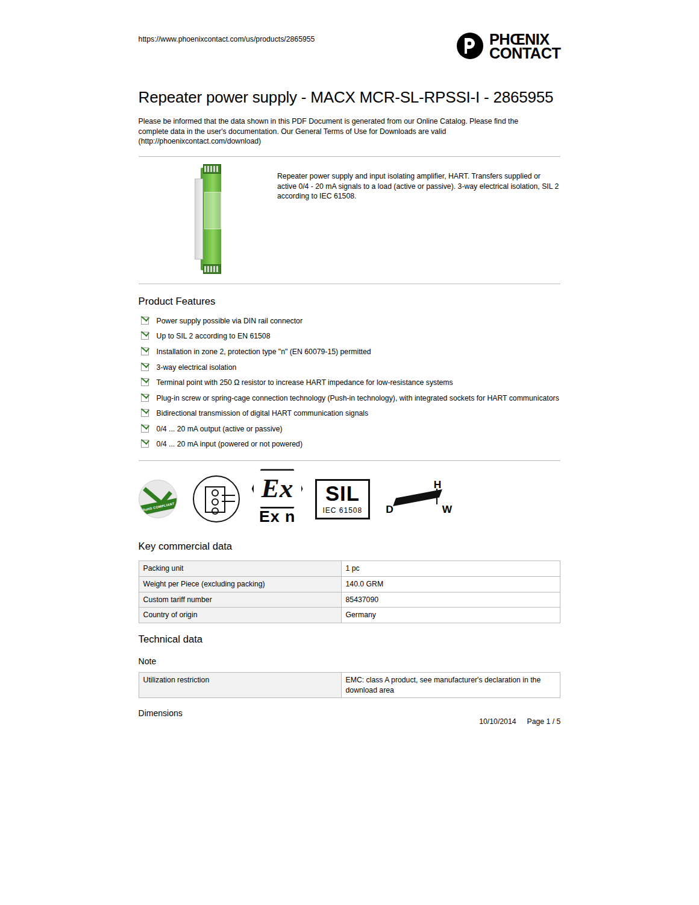https://www.phoenixcontact.com/us/products/2865955
PHŒNIX
CONTACT
Repeater power supply - MACX MCR-SL-RPSSI-I - 2865955
Please be informed that the data shown in this PDF Document is generated from our Online Catalog. Please find the complete data in the user's documentation. Our General Terms of Use for Downloads are valid (http://phoenixcontact.com/download)
Repeater power supply and input isolating amplifier, HART. Transfers supplied or active 0/4 - 20 mA signals to a load (active or passive). 3-way electrical isolation, SIL 2 according to IEC 61508.
Product Features
Power supply possible via DIN rail connector
Up to SIL 2 according to EN 61508
Installation in zone 2, protection type "n" (EN 60079-15) permitted
3-way electrical isolation
Terminal point with 250 Ω resistor to increase HART impedance for low-resistance systems
Plug-in screw or spring-cage connection technology (Push-in technology), with integrated sockets for HART communicators
Bidirectional transmission of digital HART communication signals
0/4 ... 20 mA output (active or passive)
0/4 ... 20 mA input (powered or not powered)
RoHS COMPLIANT
Ex
Ex n
SIL
IEC 61508
H
D W
Key commercial data
| Packing unit | 1 pc |
| Weight per Piece (excluding packing) | 140.0 GRM |
| Custom tariff number | 85437090 |
| Country of origin | Germany |
Technical data
Note
| Utilization restriction | EMC: class A product, see manufacturer's declaration in the download area |
Dimensions
10/10/2014 Page 1 / 5